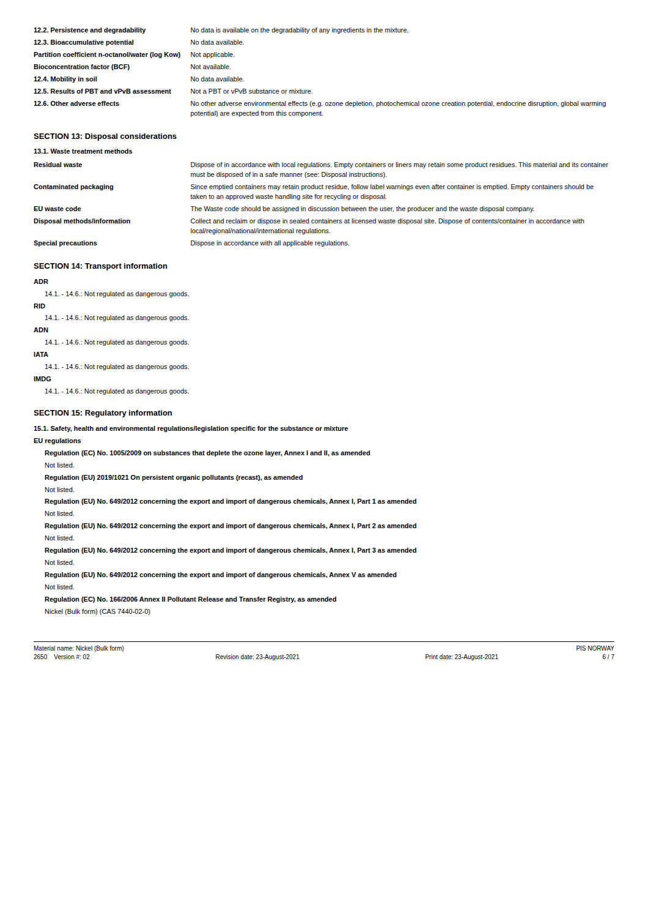| 12.2. Persistence and degradability | No data is available on the degradability of any ingredients in the mixture. |
| 12.3. Bioaccumulative potential | No data available. |
| Partition coefficient n-octanol/water (log Kow) | Not applicable. |
| Bioconcentration factor (BCF) | Not available. |
| 12.4. Mobility in soil | No data available. |
| 12.5. Results of PBT and vPvB assessment | Not a PBT or vPvB substance or mixture. |
| 12.6. Other adverse effects | No other adverse environmental effects (e.g. ozone depletion, photochemical ozone creation potential, endocrine disruption, global warming potential) are expected from this component. |
SECTION 13: Disposal considerations
13.1. Waste treatment methods
| Residual waste | Dispose of in accordance with local regulations. Empty containers or liners may retain some product residues. This material and its container must be disposed of in a safe manner (see: Disposal instructions). |
| Contaminated packaging | Since emptied containers may retain product residue, follow label warnings even after container is emptied. Empty containers should be taken to an approved waste handling site for recycling or disposal. |
| EU waste code | The Waste code should be assigned in discussion between the user, the producer and the waste disposal company. |
| Disposal methods/information | Collect and reclaim or dispose in sealed containers at licensed waste disposal site. Dispose of contents/container in accordance with local/regional/national/international regulations. |
| Special precautions | Dispose in accordance with all applicable regulations. |
SECTION 14: Transport information
ADR
14.1. - 14.6.: Not regulated as dangerous goods.
RID
14.1. - 14.6.: Not regulated as dangerous goods.
ADN
14.1. - 14.6.: Not regulated as dangerous goods.
IATA
14.1. - 14.6.: Not regulated as dangerous goods.
IMDG
14.1. - 14.6.: Not regulated as dangerous goods.
SECTION 15: Regulatory information
15.1. Safety, health and environmental regulations/legislation specific for the substance or mixture
EU regulations
Regulation (EC) No. 1005/2009 on substances that deplete the ozone layer, Annex I and II, as amended
Not listed.
Regulation (EU) 2019/1021 On persistent organic pollutants (recast), as amended
Not listed.
Regulation (EU) No. 649/2012 concerning the export and import of dangerous chemicals, Annex I, Part 1 as amended
Not listed.
Regulation (EU) No. 649/2012 concerning the export and import of dangerous chemicals, Annex I, Part 2 as amended
Not listed.
Regulation (EU) No. 649/2012 concerning the export and import of dangerous chemicals, Annex I, Part 3 as amended
Not listed.
Regulation (EU) No. 649/2012 concerning the export and import of dangerous chemicals, Annex V as amended
Not listed.
Regulation (EC) No. 166/2006 Annex II Pollutant Release and Transfer Registry, as amended
Nickel (Bulk form) (CAS 7440-02-0)
Material name: Nickel (Bulk form)
2650 Version #: 02 Revision date: 23-August-2021 Print date: 23-August-2021
PIS NORWAY
6 / 7